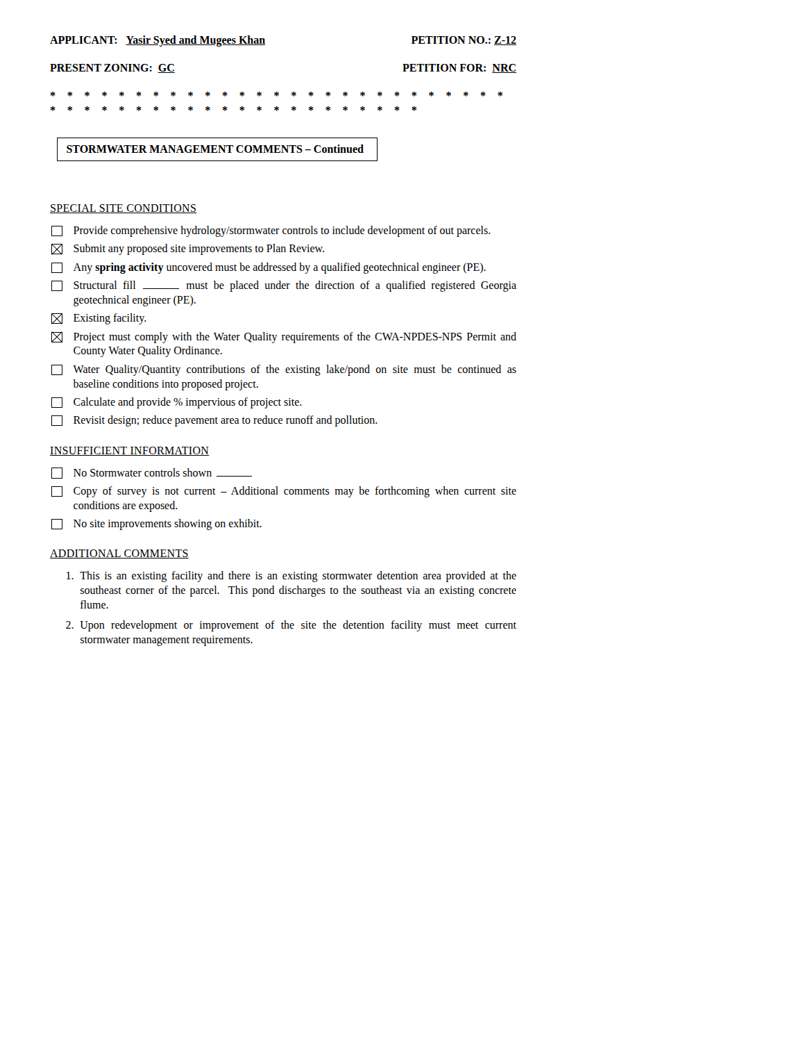APPLICANT: Yasir Syed and Mugees Khan
PETITION NO.: Z-12
PRESENT ZONING: GC
PETITION FOR: NRC
* * * * * * * * * * * * * * * * * * * * * * * * * * * * * * * * * * * * * * * * * * * * * * * * *
STORMWATER MANAGEMENT COMMENTS – Continued
SPECIAL SITE CONDITIONS
Provide comprehensive hydrology/stormwater controls to include development of out parcels.
Submit any proposed site improvements to Plan Review.
Any spring activity uncovered must be addressed by a qualified geotechnical engineer (PE).
Structural fill must be placed under the direction of a qualified registered Georgia geotechnical engineer (PE).
Existing facility.
Project must comply with the Water Quality requirements of the CWA-NPDES-NPS Permit and County Water Quality Ordinance.
Water Quality/Quantity contributions of the existing lake/pond on site must be continued as baseline conditions into proposed project.
Calculate and provide % impervious of project site.
Revisit design; reduce pavement area to reduce runoff and pollution.
INSUFFICIENT INFORMATION
No Stormwater controls shown
Copy of survey is not current – Additional comments may be forthcoming when current site conditions are exposed.
No site improvements showing on exhibit.
ADDITIONAL COMMENTS
This is an existing facility and there is an existing stormwater detention area provided at the southeast corner of the parcel. This pond discharges to the southeast via an existing concrete flume.
Upon redevelopment or improvement of the site the detention facility must meet current stormwater management requirements.